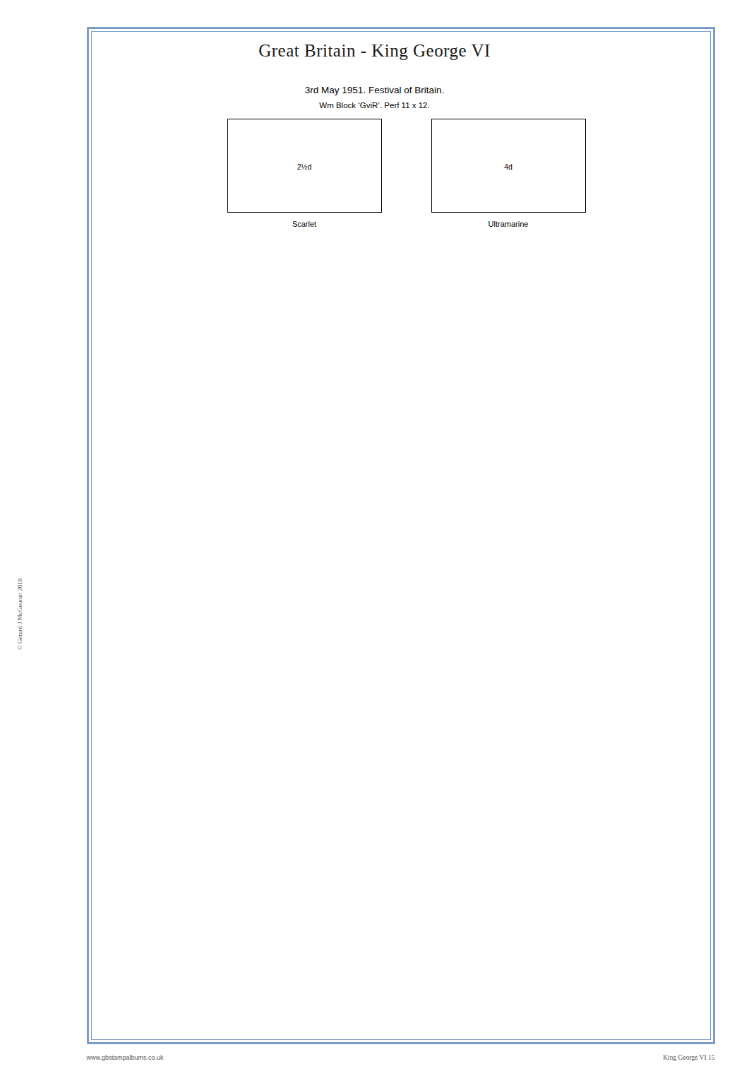Great Britain - King George VI
3rd May 1951. Festival of Britain.
Wm Block ‘GviR’. Perf 11 x 12.
2½d
Scarlet
4d
Ultramarine
© Gerard J McGouran 2018
www.gbstampalbums.co.uk
King George VI 15